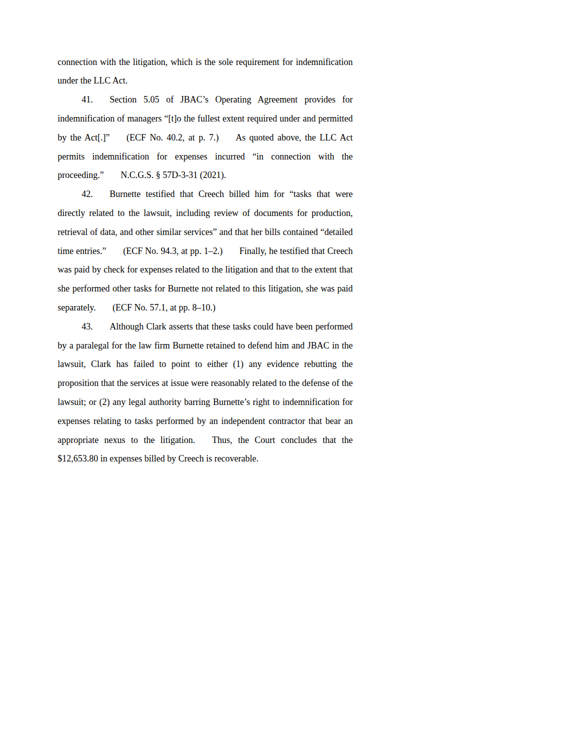connection with the litigation, which is the sole requirement for indemnification under the LLC Act.
41. Section 5.05 of JBAC’s Operating Agreement provides for indemnification of managers “[t]o the fullest extent required under and permitted by the Act[.]” (ECF No. 40.2, at p. 7.) As quoted above, the LLC Act permits indemnification for expenses incurred “in connection with the proceeding.” N.C.G.S. § 57D-3-31 (2021).
42. Burnette testified that Creech billed him for “tasks that were directly related to the lawsuit, including review of documents for production, retrieval of data, and other similar services” and that her bills contained “detailed time entries.” (ECF No. 94.3, at pp. 1–2.) Finally, he testified that Creech was paid by check for expenses related to the litigation and that to the extent that she performed other tasks for Burnette not related to this litigation, she was paid separately. (ECF No. 57.1, at pp. 8–10.)
43. Although Clark asserts that these tasks could have been performed by a paralegal for the law firm Burnette retained to defend him and JBAC in the lawsuit, Clark has failed to point to either (1) any evidence rebutting the proposition that the services at issue were reasonably related to the defense of the lawsuit; or (2) any legal authority barring Burnette’s right to indemnification for expenses relating to tasks performed by an independent contractor that bear an appropriate nexus to the litigation. Thus, the Court concludes that the $12,653.80 in expenses billed by Creech is recoverable.